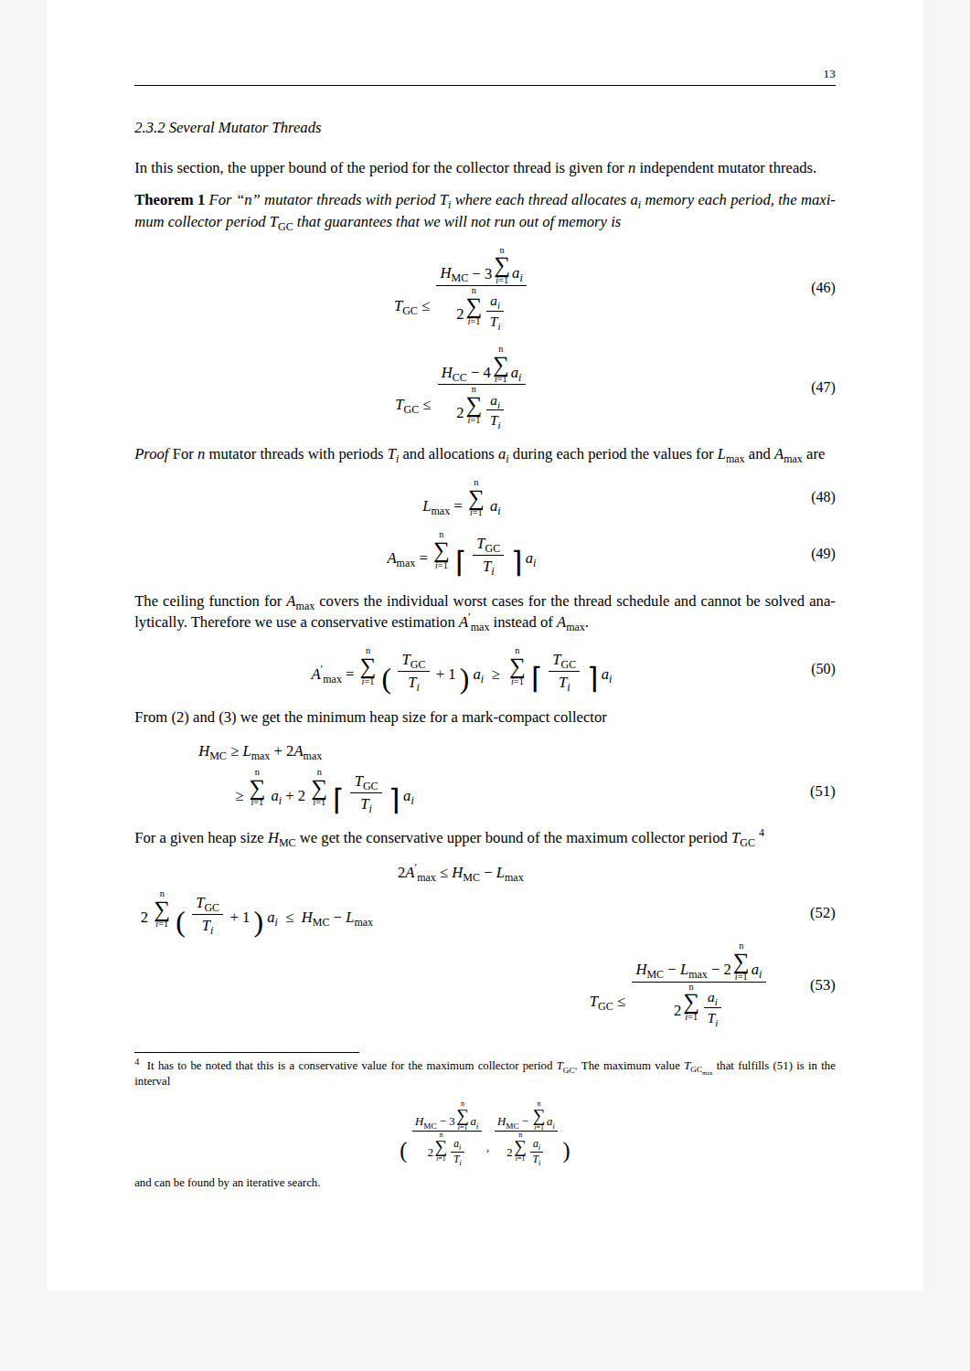13
2.3.2 Several Mutator Threads
In this section, the upper bound of the period for the collector thread is given for n independent mutator threads.
Theorem 1 For “n” mutator threads with period Ti where each thread allocates ai memory each period, the maximum collector period TGC that guarantees that we will not run out of memory is
TGC ≤ HMC − 3n∑i=1 ai 2n∑i=1 ai Ti
(46)
TGC ≤ HCC − 4n∑i=1 ai 2n∑i=1 ai Ti
(47)
Proof For n mutator threads with periods Ti and allocations ai during each period the values for Lmax and Amax are
Lmax = n∑i=1 ai
(48)
Amax = n∑i=1 ⌈ TGC Ti ⌉ ai
(49)
The ceiling function for Amax covers the individual worst cases for the thread schedule and cannot be solved analytically. Therefore we use a conservative estimation A′max instead of Amax.
A′max = n∑i=1 ( TGC Ti + 1 ) ai ≥ n∑i=1 ⌈ TGC Ti ⌉ ai
(50)
From (2) and (3) we get the minimum heap size for a mark-compact collector
HMC ≥ Lmax + 2Amax
≥ n∑i=1 ai + 2 n∑i=1 ⌈ TGC Ti ⌉ ai
(51)
For a given heap size HMC we get the conservative upper bound of the maximum collector period TGC 4
2A′max ≤ HMC − Lmax
2 n∑i=1 ( TGC Ti + 1 ) ai ≤ HMC − Lmax
(52)
TGC ≤ HMC − Lmax − 2n∑i=1 ai 2n∑i=1 ai Ti
(53)
4 It has to be noted that this is a conservative value for the maximum collector period TGC. The maximum value TGCmax that fulfills (51) is in the interval
( HMC − 3n∑i=1 ai 2n∑i=1 ai Ti , HMC − n∑i=1 ai 2n∑i=1 ai Ti )
and can be found by an iterative search.